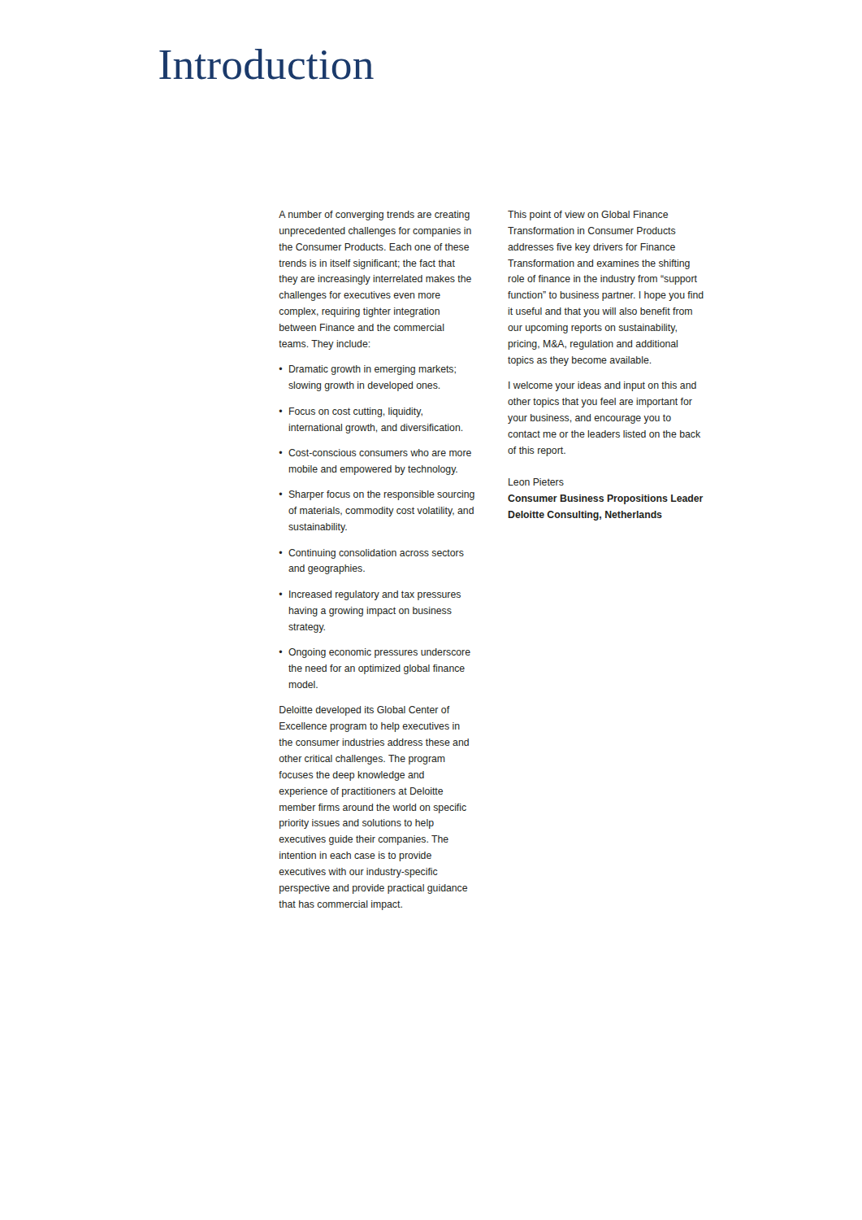Introduction
A number of converging trends are creating unprecedented challenges for companies in the Consumer Products. Each one of these trends is in itself significant; the fact that they are increasingly interrelated makes the challenges for executives even more complex, requiring tighter integration between Finance and the commercial teams. They include:
Dramatic growth in emerging markets; slowing growth in developed ones.
Focus on cost cutting, liquidity, international growth, and diversification.
Cost-conscious consumers who are more mobile and empowered by technology.
Sharper focus on the responsible sourcing of materials, commodity cost volatility, and sustainability.
Continuing consolidation across sectors and geographies.
Increased regulatory and tax pressures having a growing impact on business strategy.
Ongoing economic pressures underscore the need for an optimized global finance model.
Deloitte developed its Global Center of Excellence program to help executives in the consumer industries address these and other critical challenges. The program focuses the deep knowledge and experience of practitioners at Deloitte member firms around the world on specific priority issues and solutions to help executives guide their companies. The intention in each case is to provide executives with our industry-specific perspective and provide practical guidance that has commercial impact.
This point of view on Global Finance Transformation in Consumer Products addresses five key drivers for Finance Transformation and examines the shifting role of finance in the industry from “support function” to business partner. I hope you find it useful and that you will also benefit from our upcoming reports on sustainability, pricing, M&A, regulation and additional topics as they become available.
I welcome your ideas and input on this and other topics that you feel are important for your business, and encourage you to contact me or the leaders listed on the back of this report.
Leon Pieters
Consumer Business Propositions Leader
Deloitte Consulting, Netherlands